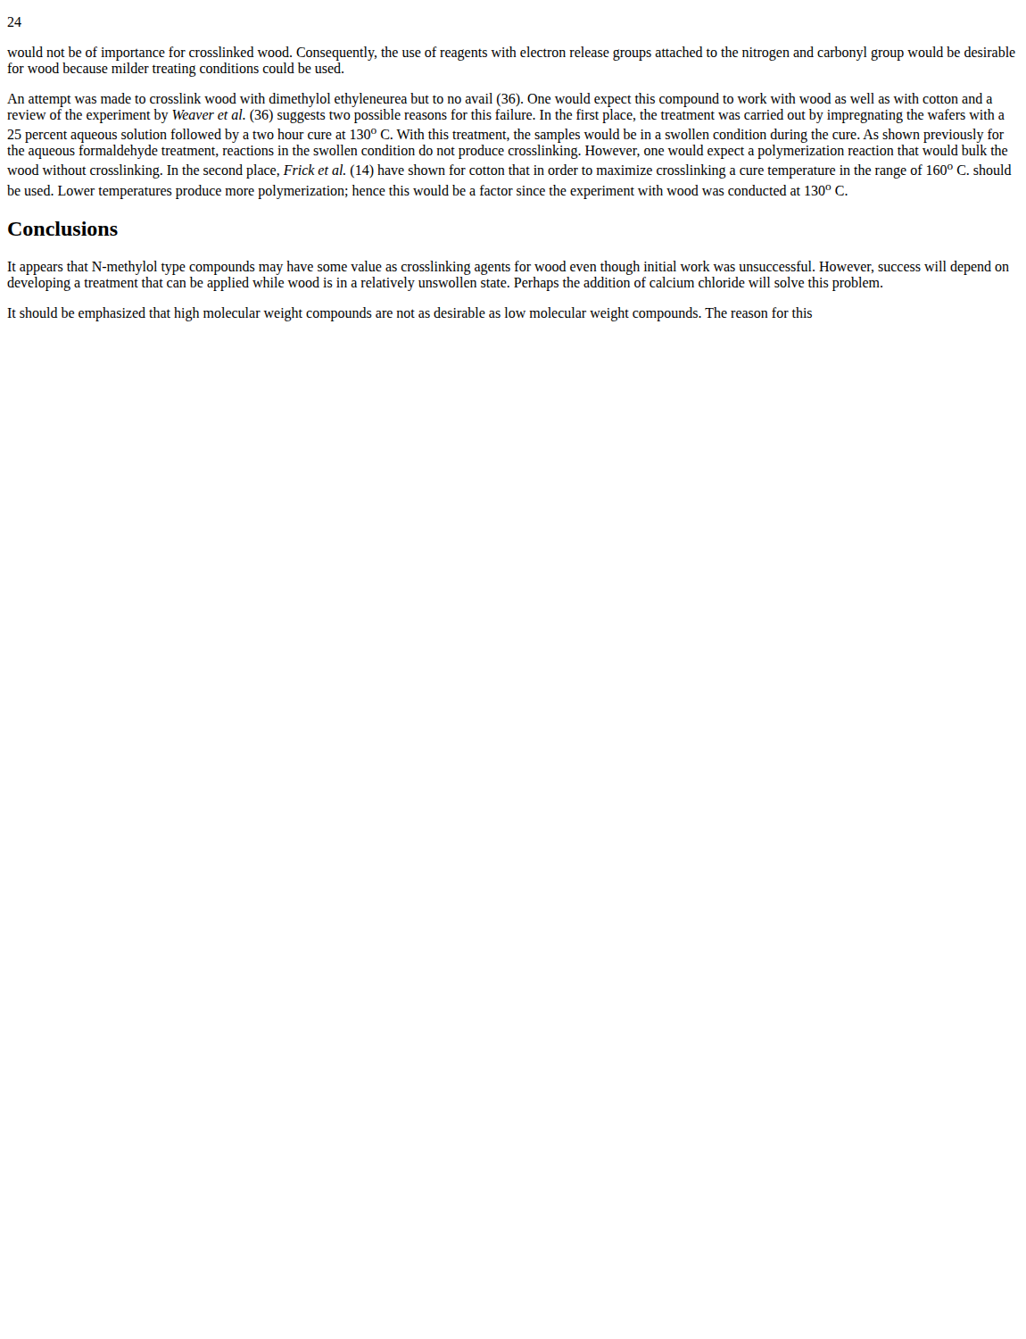24
would not be of importance for crosslinked wood. Consequently, the use of reagents with electron release groups attached to the nitrogen and carbonyl group would be desirable for wood because milder treating conditions could be used.
An attempt was made to crosslink wood with dimethylol ethyleneurea but to no avail (36). One would expect this compound to work with wood as well as with cotton and a review of the experiment by Weaver et al. (36) suggests two possible reasons for this failure. In the first place, the treatment was carried out by impregnating the wafers with a 25 percent aqueous solution followed by a two hour cure at 130o C. With this treatment, the samples would be in a swollen condition during the cure. As shown previously for the aqueous formaldehyde treatment, reactions in the swollen condition do not produce crosslinking. However, one would expect a polymerization reaction that would bulk the wood without crosslinking. In the second place, Frick et al. (14) have shown for cotton that in order to maximize crosslinking a cure temperature in the range of 160o C. should be used. Lower temperatures produce more polymerization; hence this would be a factor since the experiment with wood was conducted at 130o C.
Conclusions
It appears that N-methylol type compounds may have some value as crosslinking agents for wood even though initial work was unsuccessful. However, success will depend on developing a treatment that can be applied while wood is in a relatively unswollen state. Perhaps the addition of calcium chloride will solve this problem.
It should be emphasized that high molecular weight compounds are not as desirable as low molecular weight compounds. The reason for this